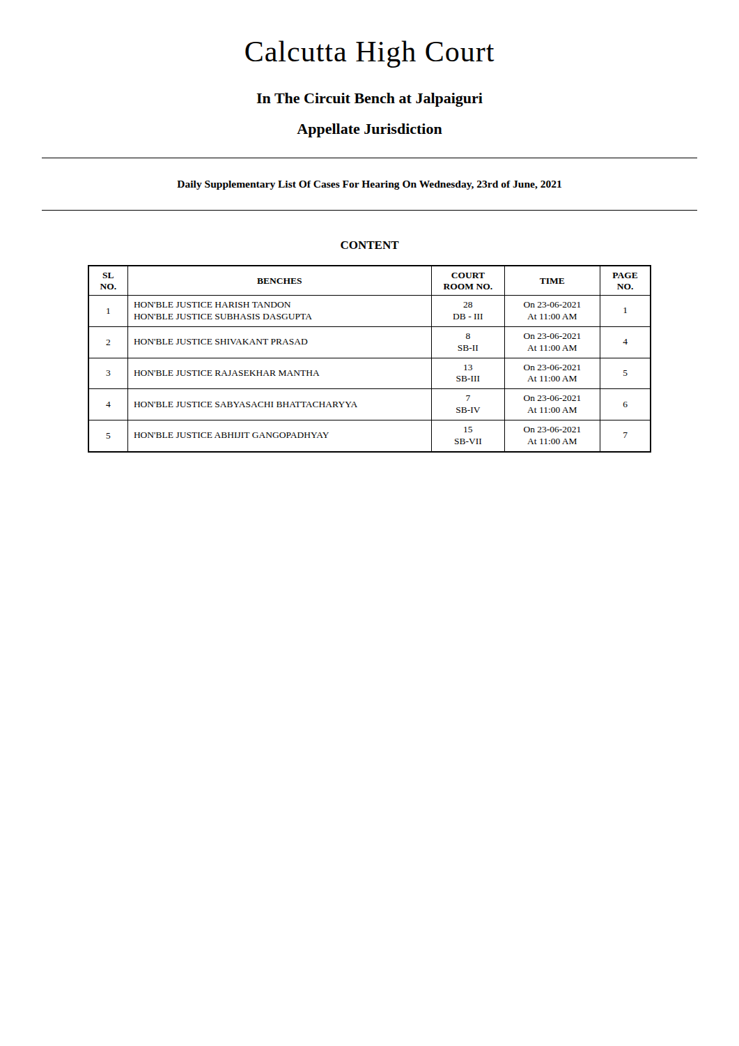Calcutta High Court
In The Circuit Bench at Jalpaiguri
Appellate Jurisdiction
Daily Supplementary List Of Cases For Hearing On Wednesday, 23rd of June, 2021
CONTENT
| SL NO. | BENCHES | COURT ROOM NO. | TIME | PAGE NO. |
| --- | --- | --- | --- | --- |
| 1 | HON'BLE JUSTICE HARISH TANDON HON'BLE JUSTICE SUBHASIS DASGUPTA | 28 DB - III | On 23-06-2021 At 11:00 AM | 1 |
| 2 | HON'BLE JUSTICE SHIVAKANT PRASAD | 8 SB-II | On 23-06-2021 At 11:00 AM | 4 |
| 3 | HON'BLE JUSTICE RAJASEKHAR MANTHA | 13 SB-III | On 23-06-2021 At 11:00 AM | 5 |
| 4 | HON'BLE JUSTICE SABYASACHI BHATTACHARYYA | 7 SB-IV | On 23-06-2021 At 11:00 AM | 6 |
| 5 | HON'BLE JUSTICE ABHIJIT GANGOPADHYAY | 15 SB-VII | On 23-06-2021 At 11:00 AM | 7 |